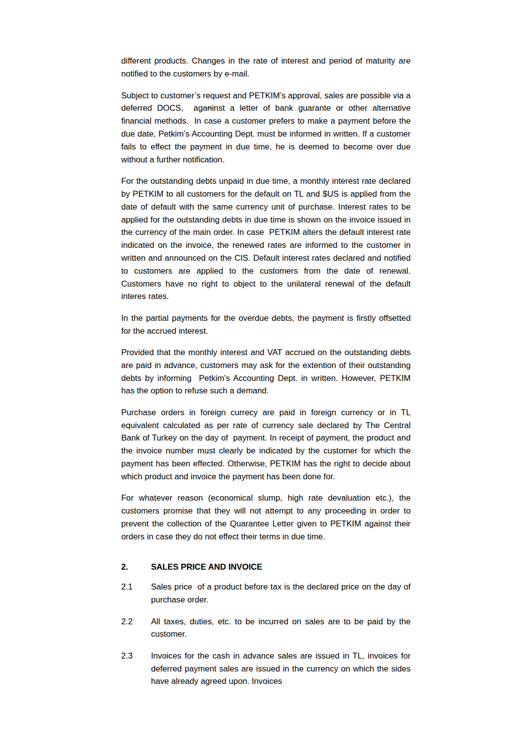different products. Changes in the rate of interest and period of maturity are notified to the customers by e-mail.
Subject to customer’s request and PETKIM’s approval, sales are possible via a deferred DOCS, aganinst a letter of bank guarante or other alternative financial methods. In case a customer prefers to make a payment before the due date, Petkim’s Accounting Dept. must be informed in written. If a customer fails to effect the payment in due time, he is deemed to become over due without a further notification.
For the outstanding debts unpaid in due time, a monthly interest rate declared by PETKIM to all customers for the default on TL and $US is applied from the date of default with the same currency unit of purchase. Interest rates to be applied for the outstanding debts in due time is shown on the invoice issued in the currency of the main order. In case PETKIM alters the default interest rate indicated on the invoice, the renewed rates are informed to the customer in written and announced on the CIS. Default interest rates declared and notified to customers are applied to the customers from the date of renewal. Customers have no right to object to the unilateral renewal of the default interes rates.
In the partial payments for the overdue debts, the payment is firstly offsetted for the accrued interest.
Provided that the monthly interest and VAT accrued on the outstanding debts are paid in advance, customers may ask for the extention of their outstanding debts by informing Petkim's Accounting Dept. in written. However, PETKIM has the option to refuse such a demand.
Purchase orders in foreign currecy are paid in foreign currency or in TL equivalent calculated as per rate of currency sale declared by The Central Bank of Turkey on the day of payment. In receipt of payment, the product and the invoice number must clearly be indicated by the customer for which the payment has been effected. Otherwise, PETKIM has the right to decide about which product and invoice the payment has been done for.
For whatever reason (economical slump, high rate devaluation etc.), the customers promise that they will not attempt to any proceeding in order to prevent the collection of the Quarantee Letter given to PETKIM against their orders in case they do not effect their terms in due time.
2. SALES PRICE AND INVOICE
2.1 Sales price of a product before tax is the declared price on the day of purchase order.
2.2 All taxes, duties, etc. to be incurred on sales are to be paid by the customer.
2.3 Invoices for the cash in advance sales are issued in TL, invoices for deferred payment sales are issued in the currency on which the sides have already agreed upon. Invoices